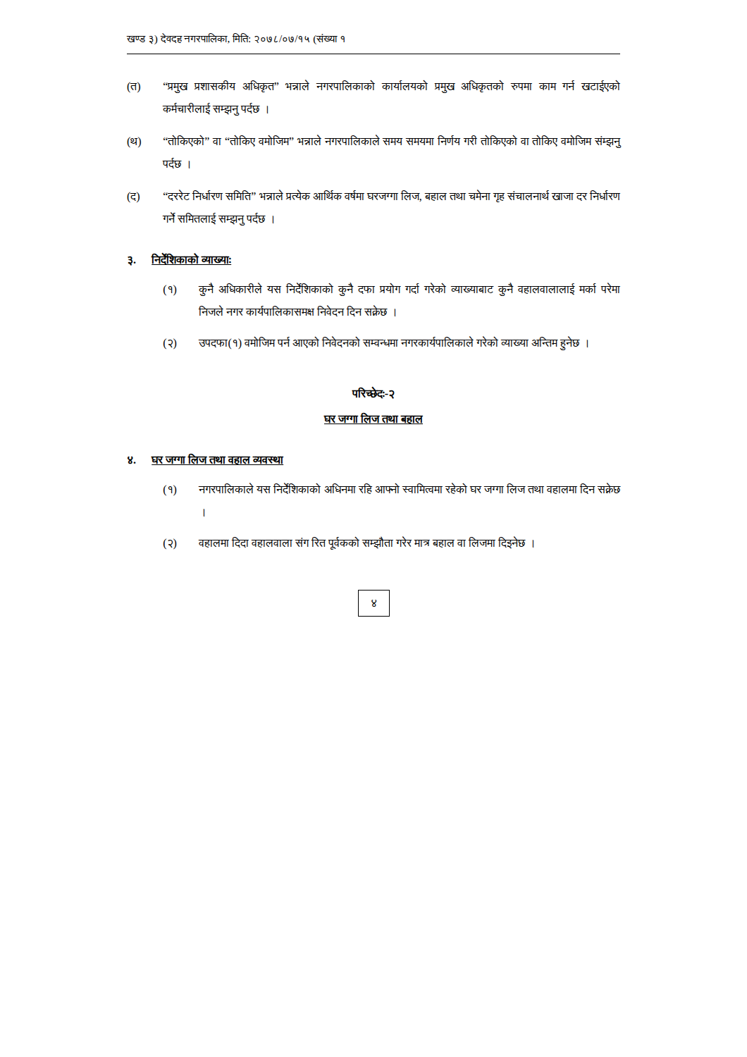खण्ड ३) देवदह नगरपालिका, मिति: २०७८/०७/१५ (संख्या १
(त) “प्रमुख प्रशासकीय अधिकृत” भन्नाले नगरपालिकाको कार्यालयको प्रमुख अधिकृतको रुपमा काम गर्न खटाईएको कर्मचारीलाई सम्झनु पर्दछ ।
(थ) “तोकिएको” वा “तोकिए वमोजिम” भन्नाले नगरपालिकाले समय समयमा निर्णय गरी तोकिएको वा तोकिए वमोजिम संम्झनु पर्दछ ।
(द) “दररेट निर्धारण समिति” भन्नाले प्रत्येक आर्थिक वर्षमा घरजग्गा लिज, बहाल तथा चमेना गृह संचालनार्थ खाजा दर निर्धारण गर्ने समितलाई सम्झनु पर्दछ ।
३. निर्देशिकाको व्याख्याः
(१) कुनै अधिकारीले यस निर्देशिकाको कुनै दफा प्रयोग गर्दा गरेको व्याख्याबाट कुनै वहालवालालाई मर्का परेमा निजले नगर कार्यपालिकासमक्ष निवेदन दिन सक्नेछ ।
(२) उपदफा(१) वमोजिम पर्न आएको निवेदनको सम्वन्धमा नगरकार्यपालिकाले गरेको व्याख्या अन्तिम हुनेछ ।
परिच्छेदः-२
घर जग्गा लिज तथा बहाल
४. घर जग्गा लिज तथा वहाल व्यवस्था
(१) नगरपालिकाले यस निर्देशिकाको अधिनमा रहि आफ्नो स्वामित्वमा रहेको घर जग्गा लिज तथा वहालमा दिन सक्नेछ ।
(२) वहालमा दिदा वहालवाला संग रित पूर्वकको सम्झौता गरेर मात्र बहाल वा लिजमा दिइनेछ ।
४